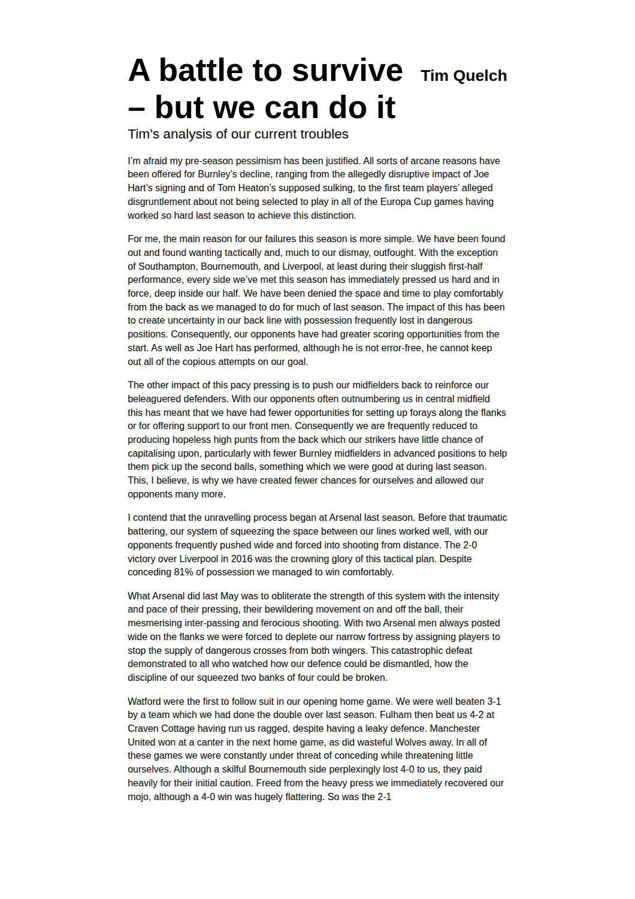A battle to survive – but we can do it
Tim Quelch
Tim’s analysis of our current troubles
I’m afraid my pre-season pessimism has been justified. All sorts of arcane reasons have been offered for Burnley’s decline, ranging from the allegedly disruptive impact of Joe Hart’s signing and of Tom Heaton’s supposed sulking, to the first team players’ alleged disgruntlement about not being selected to play in all of the Europa Cup games having worked so hard last season to achieve this distinction.
For me, the main reason for our failures this season is more simple. We have been found out and found wanting tactically and, much to our dismay, outfought. With the exception of Southampton, Bournemouth, and Liverpool, at least during their sluggish first-half performance, every side we’ve met this season has immediately pressed us hard and in force, deep inside our half. We have been denied the space and time to play comfortably from the back as we managed to do for much of last season. The impact of this has been to create uncertainty in our back line with possession frequently lost in dangerous positions. Consequently, our opponents have had greater scoring opportunities from the start. As well as Joe Hart has performed, although he is not error-free, he cannot keep out all of the copious attempts on our goal.
The other impact of this pacy pressing is to push our midfielders back to reinforce our beleaguered defenders. With our opponents often outnumbering us in central midfield this has meant that we have had fewer opportunities for setting up forays along the flanks or for offering support to our front men. Consequently we are frequently reduced to producing hopeless high punts from the back which our strikers have little chance of capitalising upon, particularly with fewer Burnley midfielders in advanced positions to help them pick up the second balls, something which we were good at during last season. This, I believe, is why we have created fewer chances for ourselves and allowed our opponents many more.
I contend that the unravelling process began at Arsenal last season. Before that traumatic battering, our system of squeezing the space between our lines worked well, with our opponents frequently pushed wide and forced into shooting from distance. The 2-0 victory over Liverpool in 2016 was the crowning glory of this tactical plan. Despite conceding 81% of possession we managed to win comfortably.
What Arsenal did last May was to obliterate the strength of this system with the intensity and pace of their pressing, their bewildering movement on and off the ball, their mesmerising inter-passing and ferocious shooting. With two Arsenal men always posted wide on the flanks we were forced to deplete our narrow fortress by assigning players to stop the supply of dangerous crosses from both wingers. This catastrophic defeat demonstrated to all who watched how our defence could be dismantled, how the discipline of our squeezed two banks of four could be broken.
Watford were the first to follow suit in our opening home game. We were well beaten 3-1 by a team which we had done the double over last season. Fulham then beat us 4-2 at Craven Cottage having run us ragged, despite having a leaky defence. Manchester United won at a canter in the next home game, as did wasteful Wolves away. In all of these games we were constantly under threat of conceding while threatening little ourselves. Although a skilful Bournemouth side perplexingly lost 4-0 to us, they paid heavily for their initial caution. Freed from the heavy press we immediately recovered our mojo, although a 4-0 win was hugely flattering. So was the 2-1